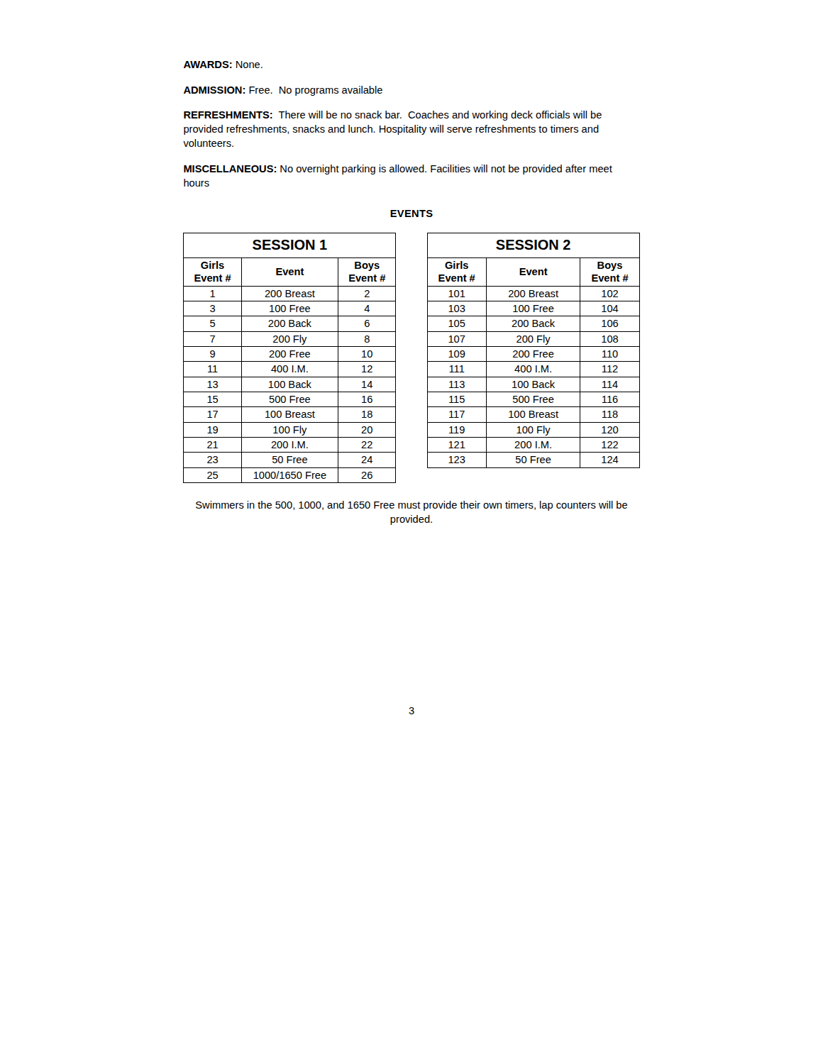AWARDS: None.
ADMISSION: Free. No programs available
REFRESHMENTS: There will be no snack bar. Coaches and working deck officials will be provided refreshments, snacks and lunch. Hospitality will serve refreshments to timers and volunteers.
MISCELLANEOUS: No overnight parking is allowed. Facilities will not be provided after meet hours
EVENTS
SESSION 1
| Girls Event # | Event | Boys Event # |
| --- | --- | --- |
| 1 | 200 Breast | 2 |
| 3 | 100 Free | 4 |
| 5 | 200 Back | 6 |
| 7 | 200 Fly | 8 |
| 9 | 200 Free | 10 |
| 11 | 400 I.M. | 12 |
| 13 | 100 Back | 14 |
| 15 | 500 Free | 16 |
| 17 | 100 Breast | 18 |
| 19 | 100 Fly | 20 |
| 21 | 200 I.M. | 22 |
| 23 | 50 Free | 24 |
| 25 | 1000/1650 Free | 26 |
SESSION 2
| Girls Event # | Event | Boys Event # |
| --- | --- | --- |
| 101 | 200 Breast | 102 |
| 103 | 100 Free | 104 |
| 105 | 200 Back | 106 |
| 107 | 200 Fly | 108 |
| 109 | 200 Free | 110 |
| 111 | 400 I.M. | 112 |
| 113 | 100 Back | 114 |
| 115 | 500 Free | 116 |
| 117 | 100 Breast | 118 |
| 119 | 100 Fly | 120 |
| 121 | 200 I.M. | 122 |
| 123 | 50 Free | 124 |
Swimmers in the 500, 1000, and 1650 Free must provide their own timers, lap counters will be provided.
3